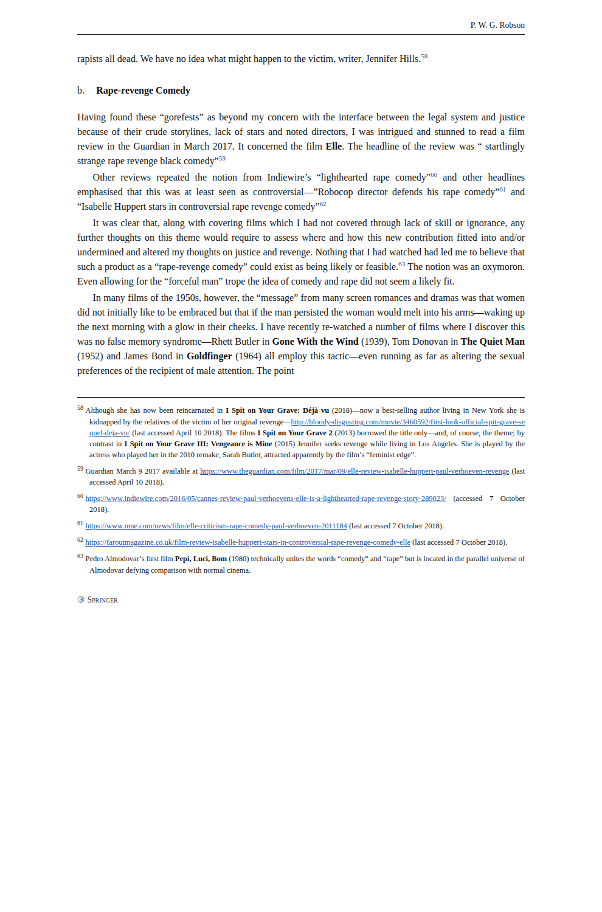P. W. G. Robson
rapists all dead. We have no idea what might happen to the victim, writer, Jennifer Hills.58
b. Rape-revenge Comedy
Having found these “gorefests” as beyond my concern with the interface between the legal system and justice because of their crude storylines, lack of stars and noted directors, I was intrigued and stunned to read a film review in the Guardian in March 2017. It concerned the film Elle. The headline of the review was “ startlingly strange rape revenge black comedy”59
Other reviews repeated the notion from Indiewire’s “lighthearted rape comedy”60 and other headlines emphasised that this was at least seen as controversial—”Robocop director defends his rape comedy”61 and “Isabelle Huppert stars in controversial rape revenge comedy”62
It was clear that, along with covering films which I had not covered through lack of skill or ignorance, any further thoughts on this theme would require to assess where and how this new contribution fitted into and/or undermined and altered my thoughts on justice and revenge. Nothing that I had watched had led me to believe that such a product as a “rape-revenge comedy” could exist as being likely or feasible.63 The notion was an oxymoron. Even allowing for the “forceful man” trope the idea of comedy and rape did not seem a likely fit.
In many films of the 1950s, however, the “message” from many screen romances and dramas was that women did not initially like to be embraced but that if the man persisted the woman would melt into his arms—waking up the next morning with a glow in their cheeks. I have recently re-watched a number of films where I discover this was no false memory syndrome—Rhett Butler in Gone With the Wind (1939), Tom Donovan in The Quiet Man (1952) and James Bond in Goldfinger (1964) all employ this tactic—even running as far as altering the sexual preferences of the recipient of male attention. The point
58 Although she has now been reincarnated in I Spit on Your Grave: Déjà vu (2018)—now a best-selling author living in New York she is kidnapped by the relatives of the victim of her original revenge—http://bloody-disgusting.com/movie/3460592/first-look-official-spit-grave-sequel-deja-vu/ (last accessed April 10 2018). The films I Spit on Your Grave 2 (2013) borrowed the title only—and, of course, the theme; by contrast in I Spit on Your Grave III: Vengeance is Mine (2015) Jennifer seeks revenge while living in Los Angeles. She is played by the actress who played her in the 2010 remake, Sarah Butler, attracted apparently by the film’s “feminist edge”.
59 Guardian March 9 2017 available at https://www.theguardian.com/film/2017/mar/09/elle-review-isabelle-huppert-paul-verhoeven-revenge (last accessed April 10 2018).
60 https://www.indiewire.com/2016/05/cannes-review-paul-verhoevens-elle-is-a-lighthearted-rape-revenge-story-289023/ (accessed 7 October 2018).
61 https://www.nme.com/news/film/elle-criticism-rape-comedy-paul-verhoeven-2011184 (last accessed 7 October 2018).
62 https://faroutmagazine.co.uk/film-review-isabelle-huppert-stars-in-controversial-rape-revenge-comedy-elle (last accessed 7 October 2018).
63 Pedro Almodovar’s first film Pepi, Luci, Bom (1980) technically unites the words “comedy” and “rape” but is located in the parallel universe of Almodovar defying comparison with normal cinema.
③ Springer